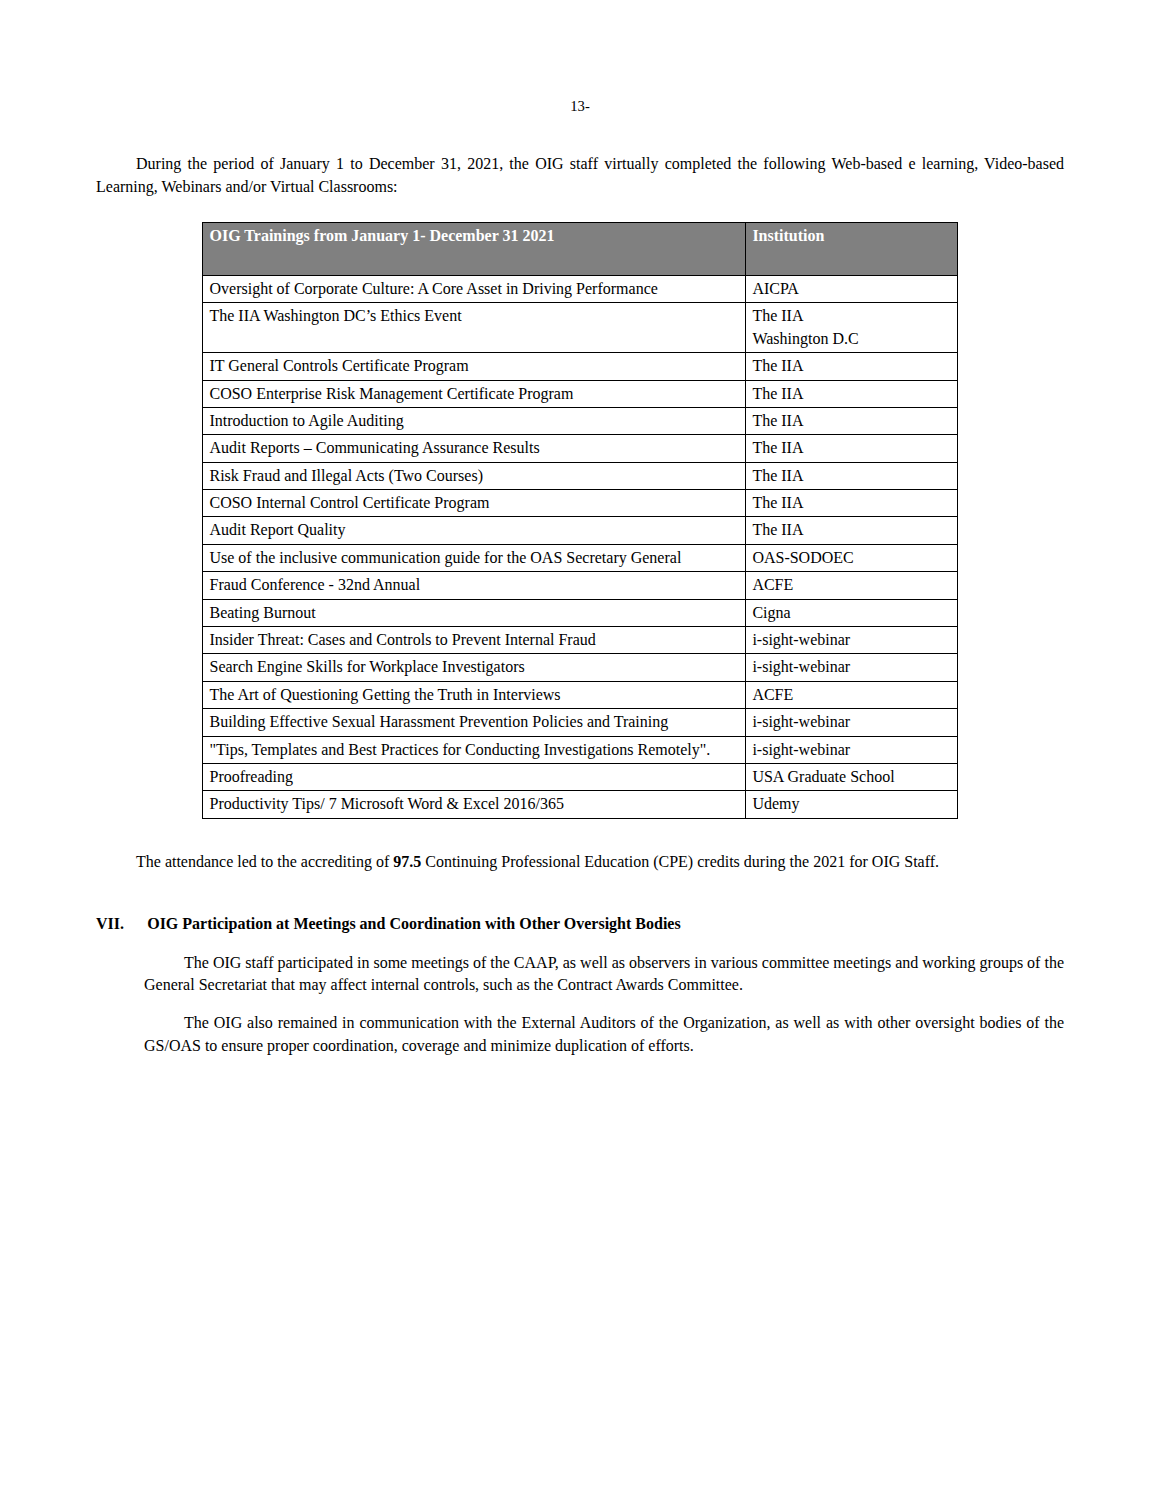13-
During the period of January 1 to December 31, 2021, the OIG staff virtually completed the following Web-based e learning, Video-based Learning, Webinars and/or Virtual Classrooms:
| OIG Trainings from January 1- December 31 2021 | Institution |
| --- | --- |
| Oversight of Corporate Culture: A Core Asset in Driving Performance | AICPA |
| The IIA Washington DC’s Ethics Event | The IIA Washington D.C |
| IT General Controls Certificate Program | The IIA |
| COSO Enterprise Risk Management Certificate Program | The IIA |
| Introduction to Agile Auditing | The IIA |
| Audit Reports – Communicating Assurance Results | The IIA |
| Risk Fraud and Illegal Acts (Two Courses) | The IIA |
| COSO Internal Control Certificate Program | The IIA |
| Audit Report Quality | The IIA |
| Use of the inclusive communication guide for the OAS Secretary General | OAS-SODOEC |
| Fraud Conference - 32nd Annual | ACFE |
| Beating Burnout | Cigna |
| Insider Threat: Cases and Controls to Prevent Internal Fraud | i-sight-webinar |
| Search Engine Skills for Workplace Investigators | i-sight-webinar |
| The Art of Questioning Getting the Truth in Interviews | ACFE |
| Building Effective Sexual Harassment Prevention Policies and Training | i-sight-webinar |
| "Tips, Templates and Best Practices for Conducting Investigations Remotely". | i-sight-webinar |
| Proofreading | USA Graduate School |
| Productivity Tips/ 7 Microsoft Word & Excel 2016/365 | Udemy |
The attendance led to the accrediting of 97.5 Continuing Professional Education (CPE) credits during the 2021 for OIG Staff.
VII. OIG Participation at Meetings and Coordination with Other Oversight Bodies
The OIG staff participated in some meetings of the CAAP, as well as observers in various committee meetings and working groups of the General Secretariat that may affect internal controls, such as the Contract Awards Committee.
The OIG also remained in communication with the External Auditors of the Organization, as well as with other oversight bodies of the GS/OAS to ensure proper coordination, coverage and minimize duplication of efforts.